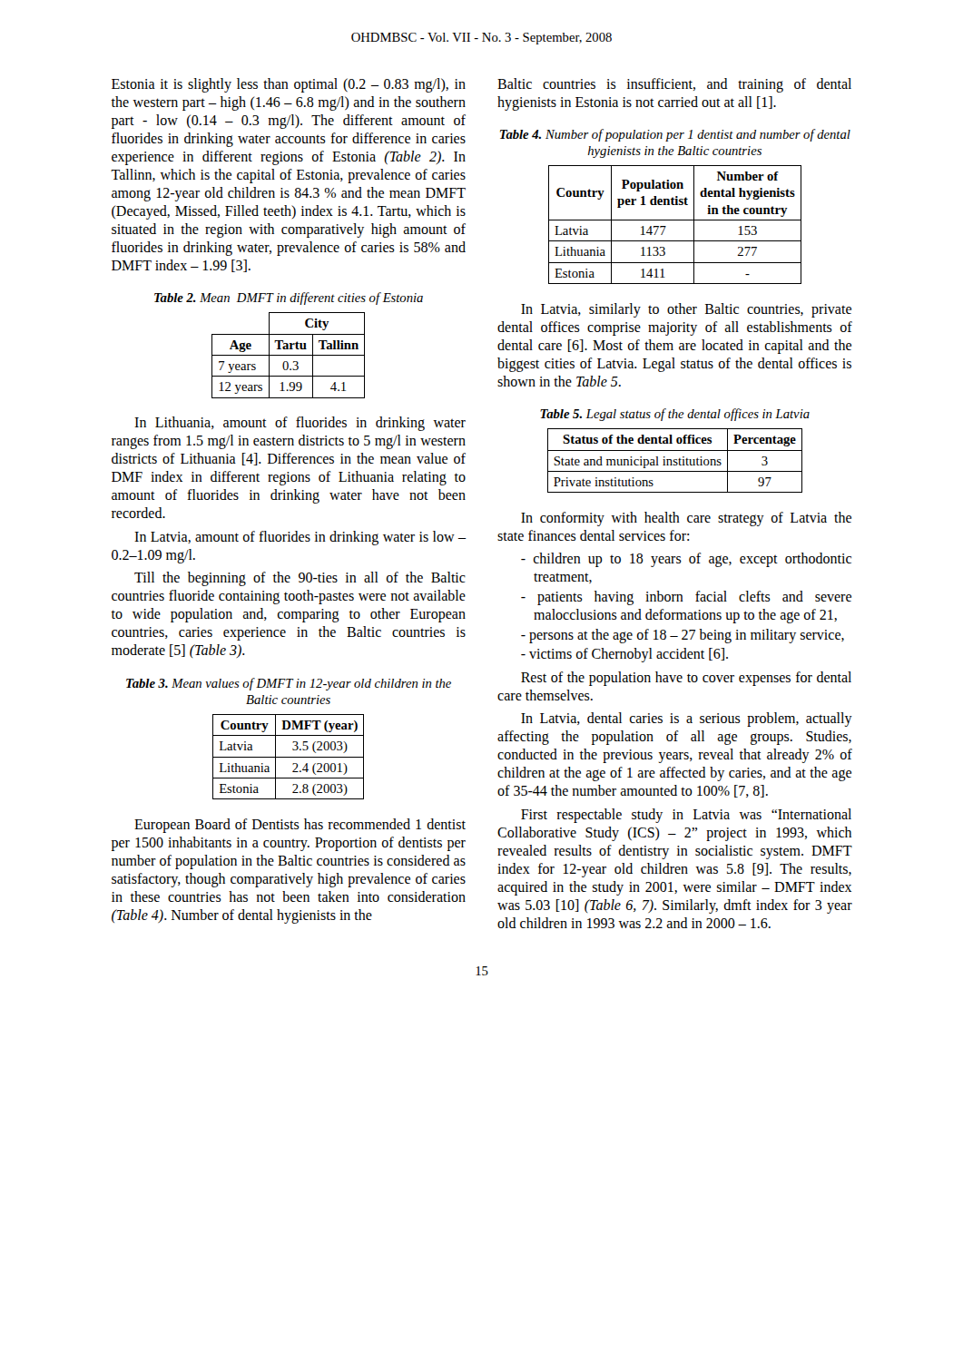OHDMBSC - Vol. VII - No. 3 - September, 2008
Estonia it is slightly less than optimal (0.2 – 0.83 mg/l), in the western part – high (1.46 – 6.8 mg/l) and in the southern part - low (0.14 – 0.3 mg/l). The different amount of fluorides in drinking water accounts for difference in caries experience in different regions of Estonia (Table 2). In Tallinn, which is the capital of Estonia, prevalence of caries among 12-year old children is 84.3 % and the mean DMFT (Decayed, Missed, Filled teeth) index is 4.1. Tartu, which is situated in the region with comparatively high amount of fluorides in drinking water, prevalence of caries is 58% and DMFT index – 1.99 [3].
Table 2. Mean DMFT in different cities of Estonia
| | City |
| Age | Tartu | Tallinn |
| 7 years | 0.3 | |
| 12 years | 1.99 | 4.1 |
In Lithuania, amount of fluorides in drinking water ranges from 1.5 mg/l in eastern districts to 5 mg/l in western districts of Lithuania [4]. Differences in the mean value of DMF index in different regions of Lithuania relating to amount of fluorides in drinking water have not been recorded.
In Latvia, amount of fluorides in drinking water is low – 0.2–1.09 mg/l.
Till the beginning of the 90-ties in all of the Baltic countries fluoride containing tooth-pastes were not available to wide population and, comparing to other European countries, caries experience in the Baltic countries is moderate [5] (Table 3).
Table 3. Mean values of DMFT in 12-year old children in the Baltic countries
| Country | DMFT (year) |
| --- | --- |
| Latvia | 3.5 (2003) |
| Lithuania | 2.4 (2001) |
| Estonia | 2.8 (2003) |
European Board of Dentists has recommended 1 dentist per 1500 inhabitants in a country. Proportion of dentists per number of population in the Baltic countries is considered as satisfactory, though comparatively high prevalence of caries in these countries has not been taken into consideration (Table 4). Number of dental hygienists in the
Baltic countries is insufficient, and training of dental hygienists in Estonia is not carried out at all [1].
Table 4. Number of population per 1 dentist and number of dental hygienists in the Baltic countries
| Country | Population per 1 dentist | Number of dental hygienists in the country |
| --- | --- | --- |
| Latvia | 1477 | 153 |
| Lithuania | 1133 | 277 |
| Estonia | 1411 | - |
In Latvia, similarly to other Baltic countries, private dental offices comprise majority of all establishments of dental care [6]. Most of them are located in capital and the biggest cities of Latvia. Legal status of the dental offices is shown in the Table 5.
Table 5. Legal status of the dental offices in Latvia
| Status of the dental offices | Percentage |
| --- | --- |
| State and municipal institutions | 3 |
| Private institutions | 97 |
In conformity with health care strategy of Latvia the state finances dental services for:
children up to 18 years of age, except orthodontic treatment,
patients having inborn facial clefts and severe malocclusions and deformations up to the age of 21,
persons at the age of 18 – 27 being in military service,
victims of Chernobyl accident [6].
Rest of the population have to cover expenses for dental care themselves.
In Latvia, dental caries is a serious problem, actually affecting the population of all age groups. Studies, conducted in the previous years, reveal that already 2% of children at the age of 1 are affected by caries, and at the age of 35-44 the number amounted to 100% [7, 8].
First respectable study in Latvia was “International Collaborative Study (ICS) – 2” project in 1993, which revealed results of dentistry in socialistic system. DMFT index for 12-year old children was 5.8 [9]. The results, acquired in the study in 2001, were similar – DMFT index was 5.03 [10] (Table 6, 7). Similarly, dmft index for 3 year old children in 1993 was 2.2 and in 2000 – 1.6.
15